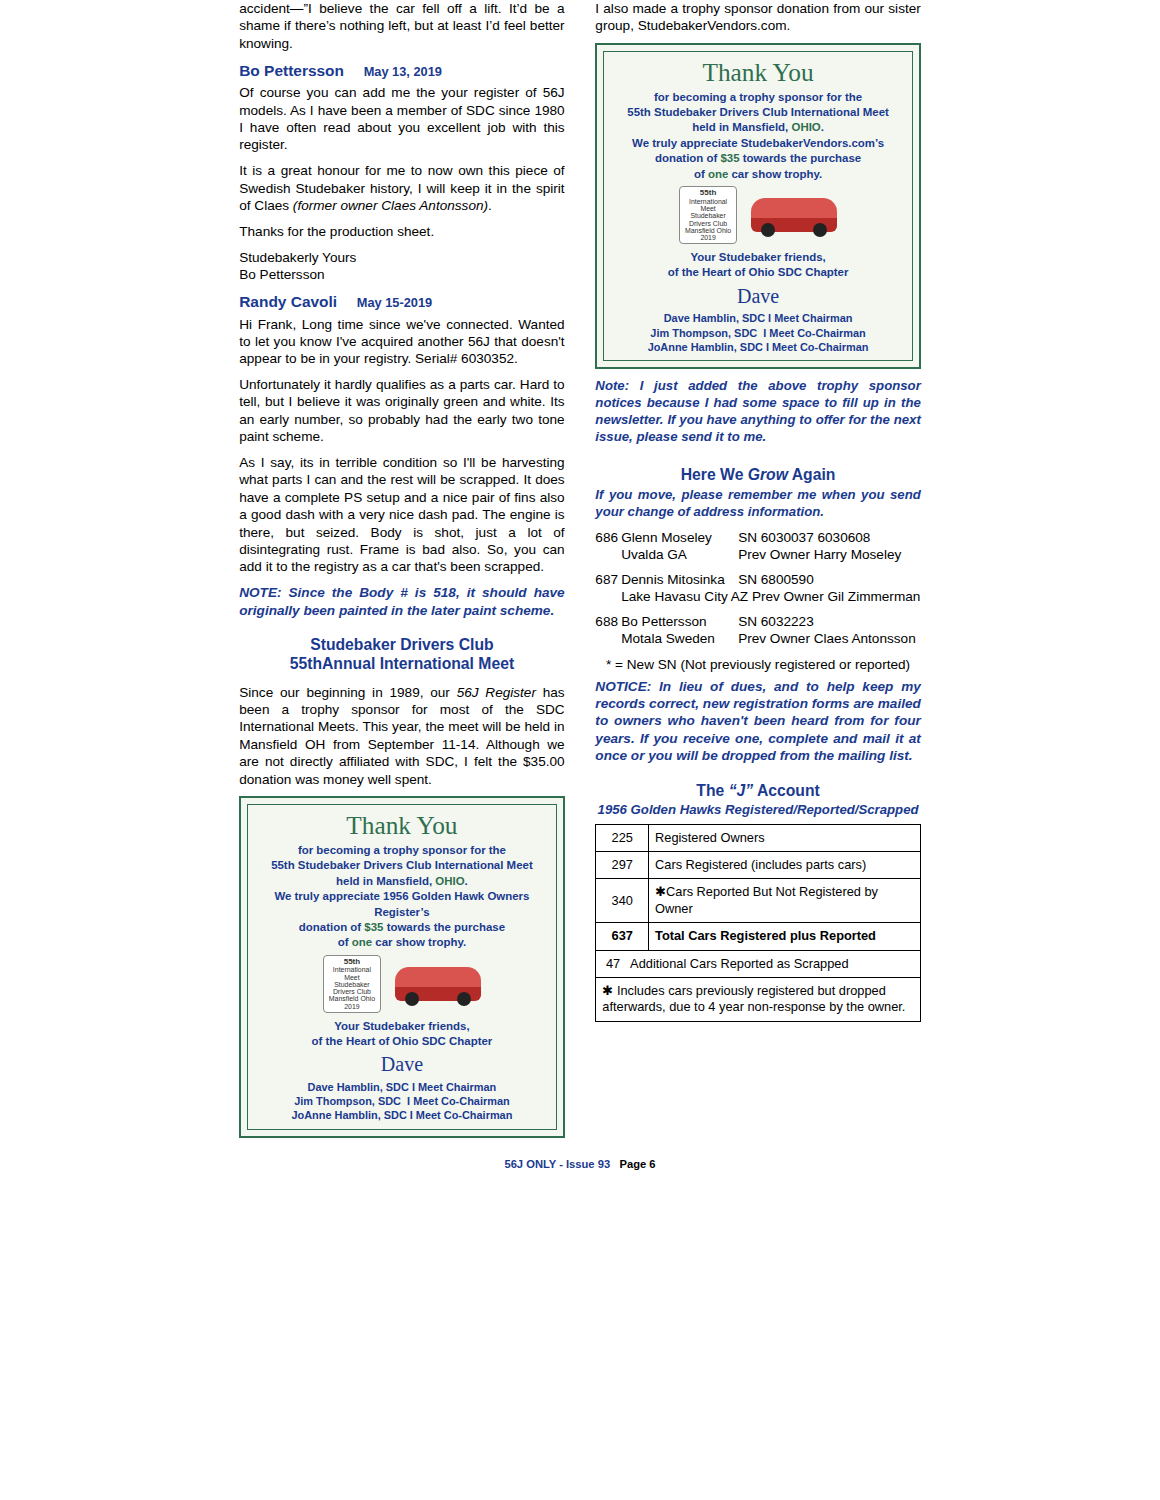accident—”I believe the car fell off a lift. It’d be a shame if there’s nothing left, but at least I’d feel better knowing.
Bo Pettersson May 13, 2019
Of course you can add me the your register of 56J models. As I have been a member of SDC since 1980 I have often read about you excellent job with this register.
It is a great honour for me to now own this piece of Swedish Studebaker history, I will keep it in the spirit of Claes (former owner Claes Antonsson).
Thanks for the production sheet.
Studebakerly Yours
Bo Pettersson
Randy Cavoli May 15-2019
Hi Frank, Long time since we've connected. Wanted to let you know I've acquired another 56J that doesn't appear to be in your registry. Serial# 6030352.
Unfortunately it hardly qualifies as a parts car. Hard to tell, but I believe it was originally green and white. Its an early number, so probably had the early two tone paint scheme.
As I say, its in terrible condition so I'll be harvesting what parts I can and the rest will be scrapped. It does have a complete PS setup and a nice pair of fins also a good dash with a very nice dash pad. The engine is there, but seized. Body is shot, just a lot of disintegrating rust. Frame is bad also. So, you can add it to the registry as a car that's been scrapped.
NOTE: Since the Body # is 518, it should have originally been painted in the later paint scheme.
Studebaker Drivers Club
55thAnnual International Meet
Since our beginning in 1989, our 56J Register has been a trophy sponsor for most of the SDC International Meets. This year, the meet will be held in Mansfield OH from September 11-14. Although we are not directly affiliated with SDC, I felt the $35.00 donation was money well spent.
Thank You
for becoming a trophy sponsor for the
55th Studebaker Drivers Club International Meet
held in Mansfield, OHIO.
We truly appreciate 1956 Golden Hawk Owners Register’s
donation of $35 towards the purchase
of one car show trophy.
55th International Meet
Studebaker
Drivers Club
Mansfield Ohio
2019
Your Studebaker friends,
of the Heart of Ohio SDC Chapter
Dave
Dave Hamblin, SDC I Meet Chairman
Jim Thompson, SDC I Meet Co-Chairman
JoAnne Hamblin, SDC I Meet Co-Chairman
I also made a trophy sponsor donation from our sister group, StudebakerVendors.com.
Thank You
for becoming a trophy sponsor for the
55th Studebaker Drivers Club International Meet
held in Mansfield, OHIO.
We truly appreciate StudebakerVendors.com’s
donation of $35 towards the purchase
of one car show trophy.
55th International Meet
Studebaker
Drivers Club
Mansfield Ohio
2019
Your Studebaker friends,
of the Heart of Ohio SDC Chapter
Dave
Dave Hamblin, SDC I Meet Chairman
Jim Thompson, SDC I Meet Co-Chairman
JoAnne Hamblin, SDC I Meet Co-Chairman
Note: I just added the above trophy sponsor notices because I had some space to fill up in the newsletter. If you have anything to offer for the next issue, please send it to me.
Here We Grow Again
If you move, please remember me when you send your change of address information.
686 Glenn Moseley SN 6030037 6030608 Uvalda GA Prev Owner Harry Moseley
687 Dennis Mitosinka SN 6800590 Lake Havasu City AZ Prev Owner Gil Zimmerman
688 Bo Pettersson SN 6032223 Motala Sweden Prev Owner Claes Antonsson
* = New SN (Not previously registered or reported)
NOTICE: In lieu of dues, and to help keep my records correct, new registration forms are mailed to owners who haven't been heard from for four years. If you receive one, complete and mail it at once or you will be dropped from the mailing list.
The “J” Account
1956 Golden Hawks Registered/Reported/Scrapped
| 225 | Registered Owners |
| 297 | Cars Registered (includes parts cars) |
| 340 | ✱Cars Reported But Not Registered by Owner |
| 637 | Total Cars Registered plus Reported |
| 47 Additional Cars Reported as Scrapped |
| ✱ Includes cars previously registered but dropped afterwards, due to 4 year non-response by the owner. |
56J ONLY - Issue 93 Page 6